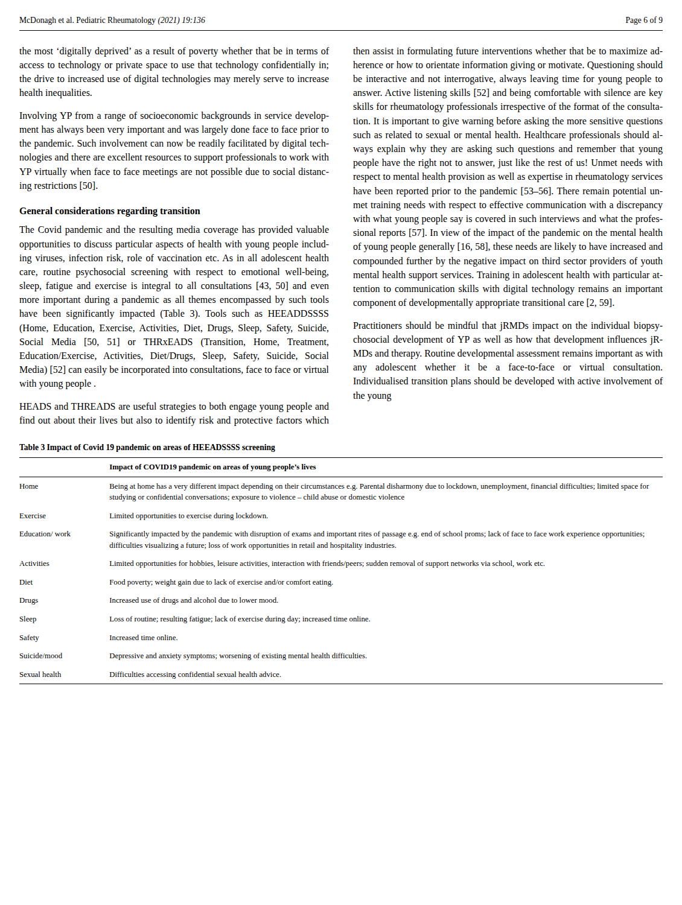McDonagh et al. Pediatric Rheumatology (2021) 19:136
Page 6 of 9
the most ‘digitally deprived’ as a result of poverty whether that be in terms of access to technology or private space to use that technology confidentially in; the drive to increased use of digital technologies may merely serve to increase health inequalities.
Involving YP from a range of socioeconomic backgrounds in service development has always been very important and was largely done face to face prior to the pandemic. Such involvement can now be readily facilitated by digital technologies and there are excellent resources to support professionals to work with YP virtually when face to face meetings are not possible due to social distancing restrictions [50].
General considerations regarding transition
The Covid pandemic and the resulting media coverage has provided valuable opportunities to discuss particular aspects of health with young people including viruses, infection risk, role of vaccination etc. As in all adolescent health care, routine psychosocial screening with respect to emotional well-being, sleep, fatigue and exercise is integral to all consultations [43, 50] and even more important during a pandemic as all themes encompassed by such tools have been significantly impacted (Table 3). Tools such as HEEADDSSSS (Home, Education, Exercise, Activities, Diet, Drugs, Sleep, Safety, Suicide, Social Media [50, 51] or THRxEADS (Transition, Home, Treatment, Education/Exercise, Activities, Diet/Drugs, Sleep, Safety, Suicide, Social Media) [52] can easily be incorporated into consultations, face to face or virtual with young people .
HEADS and THREADS are useful strategies to both engage young people and find out about their lives but also to identify risk and protective factors which then assist in formulating future interventions whether that be to maximize adherence or how to orientate information giving or motivate. Questioning should be interactive and not interrogative, always leaving time for young people to answer. Active listening skills [52] and being comfortable with silence are key skills for rheumatology professionals irrespective of the format of the consultation. It is important to give warning before asking the more sensitive questions such as related to sexual or mental health. Healthcare professionals should always explain why they are asking such questions and remember that young people have the right not to answer, just like the rest of us! Unmet needs with respect to mental health provision as well as expertise in rheumatology services have been reported prior to the pandemic [53–56]. There remain potential unmet training needs with respect to effective communication with a discrepancy with what young people say is covered in such interviews and what the professional reports [57]. In view of the impact of the pandemic on the mental health of young people generally [16, 58], these needs are likely to have increased and compounded further by the negative impact on third sector providers of youth mental health support services. Training in adolescent health with particular attention to communication skills with digital technology remains an important component of developmentally appropriate transitional care [2, 59].
Practitioners should be mindful that jRMDs impact on the individual biopsychosocial development of YP as well as how that development influences jRMDs and therapy. Routine developmental assessment remains important as with any adolescent whether it be a face-to-face or virtual consultation. Individualised transition plans should be developed with active involvement of the young
Table 3 Impact of Covid 19 pandemic on areas of HEEADSSSS screening
| | Impact of COVID19 pandemic on areas of young people’s lives |
| --- | --- |
| Home | Being at home has a very different impact depending on their circumstances e.g. Parental disharmony due to lockdown, unemployment, financial difficulties; limited space for studying or confidential conversations; exposure to violence – child abuse or domestic violence |
| Exercise | Limited opportunities to exercise during lockdown. |
| Education/ work | Significantly impacted by the pandemic with disruption of exams and important rites of passage e.g. end of school proms; lack of face to face work experience opportunities; difficulties visualizing a future; loss of work opportunities in retail and hospitality industries. |
| Activities | Limited opportunities for hobbies, leisure activities, interaction with friends/peers; sudden removal of support networks via school, work etc. |
| Diet | Food poverty; weight gain due to lack of exercise and/or comfort eating. |
| Drugs | Increased use of drugs and alcohol due to lower mood. |
| Sleep | Loss of routine; resulting fatigue; lack of exercise during day; increased time online. |
| Safety | Increased time online. |
| Suicide/mood | Depressive and anxiety symptoms; worsening of existing mental health difficulties. |
| Sexual health | Difficulties accessing confidential sexual health advice. |